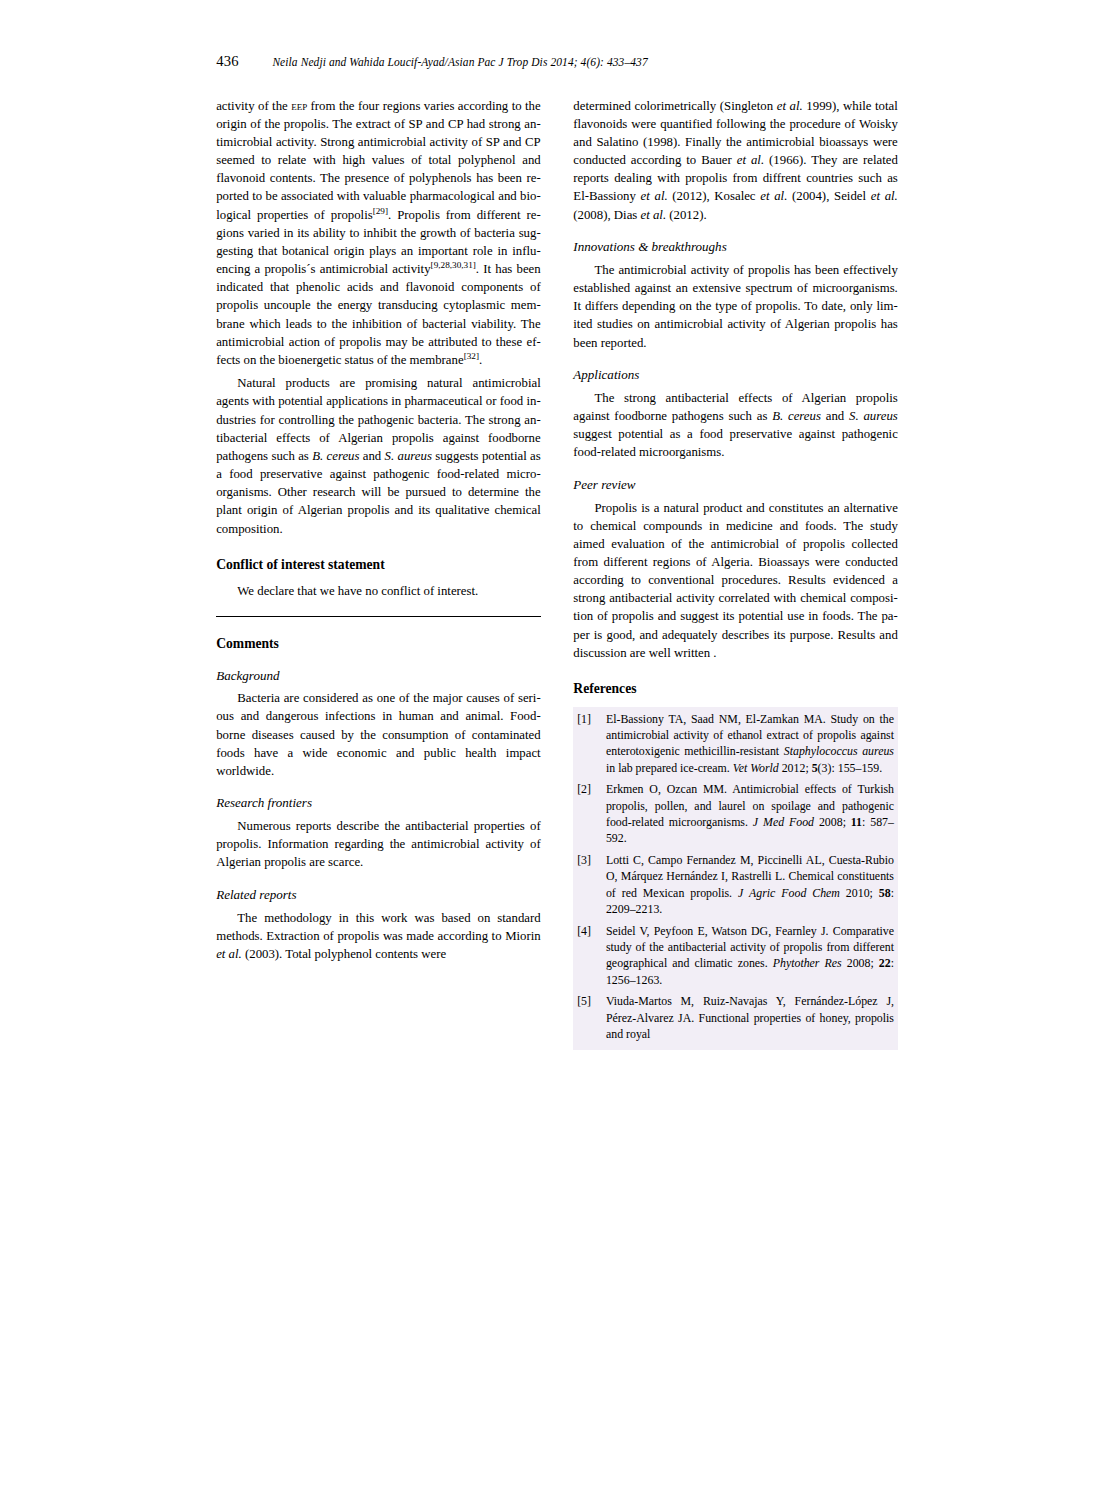436
Neila Nedji and Wahida Loucif-Ayad/Asian Pac J Trop Dis 2014; 4(6): 433–437
activity of the eep from the four regions varies according to the origin of the propolis. The extract of SP and CP had strong antimicrobial activity. Strong antimicrobial activity of SP and CP seemed to relate with high values of total polyphenol and flavonoid contents. The presence of polyphenols has been reported to be associated with valuable pharmacological and biological properties of propolis[29]. Propolis from different regions varied in its ability to inhibit the growth of bacteria suggesting that botanical origin plays an important role in influencing a propolis´s antimicrobial activity[9,28,30,31]. It has been indicated that phenolic acids and flavonoid components of propolis uncouple the energy transducing cytoplasmic membrane which leads to the inhibition of bacterial viability. The antimicrobial action of propolis may be attributed to these effects on the bioenergetic status of the membrane[32].
Natural products are promising natural antimicrobial agents with potential applications in pharmaceutical or food industries for controlling the pathogenic bacteria. The strong antibacterial effects of Algerian propolis against foodborne pathogens such as B. cereus and S. aureus suggests potential as a food preservative against pathogenic food-related microorganisms. Other research will be pursued to determine the plant origin of Algerian propolis and its qualitative chemical composition.
Conflict of interest statement
We declare that we have no conflict of interest.
Comments
Background
Bacteria are considered as one of the major causes of serious and dangerous infections in human and animal. Food-borne diseases caused by the consumption of contaminated foods have a wide economic and public health impact worldwide.
Research frontiers
Numerous reports describe the antibacterial properties of propolis. Information regarding the antimicrobial activity of Algerian propolis are scarce.
Related reports
The methodology in this work was based on standard methods. Extraction of propolis was made according to Miorin et al. (2003). Total polyphenol contents were
determined colorimetrically (Singleton et al. 1999), while total flavonoids were quantified following the procedure of Woisky and Salatino (1998). Finally the antimicrobial bioassays were conducted according to Bauer et al. (1966). They are related reports dealing with propolis from diffrent countries such as El-Bassiony et al. (2012), Kosalec et al. (2004), Seidel et al. (2008), Dias et al. (2012).
Innovations & breakthroughs
The antimicrobial activity of propolis has been effectively established against an extensive spectrum of microorganisms. It differs depending on the type of propolis. To date, only limited studies on antimicrobial activity of Algerian propolis has been reported.
Applications
The strong antibacterial effects of Algerian propolis against foodborne pathogens such as B. cereus and S. aureus suggest potential as a food preservative against pathogenic food-related microorganisms.
Peer review
Propolis is a natural product and constitutes an alternative to chemical compounds in medicine and foods. The study aimed evaluation of the antimicrobial of propolis collected from different regions of Algeria. Bioassays were conducted according to conventional procedures. Results evidenced a strong antibacterial activity correlated with chemical composition of propolis and suggest its potential use in foods. The paper is good, and adequately describes its purpose. Results and discussion are well written .
References
El-Bassiony TA, Saad NM, El-Zamkan MA. Study on the antimicrobial activity of ethanol extract of propolis against enterotoxigenic methicillin-resistant Staphylococcus aureus in lab prepared ice-cream. Vet World 2012; 5(3): 155–159.
Erkmen O, Ozcan MM. Antimicrobial effects of Turkish propolis, pollen, and laurel on spoilage and pathogenic food-related microorganisms. J Med Food 2008; 11: 587–592.
Lotti C, Campo Fernandez M, Piccinelli AL, Cuesta-Rubio O, Márquez Hernández I, Rastrelli L. Chemical constituents of red Mexican propolis. J Agric Food Chem 2010; 58: 2209–2213.
Seidel V, Peyfoon E, Watson DG, Fearnley J. Comparative study of the antibacterial activity of propolis from different geographical and climatic zones. Phytother Res 2008; 22: 1256–1263.
Viuda-Martos M, Ruiz-Navajas Y, Fernández-López J, Pérez-Alvarez JA. Functional properties of honey, propolis and royal